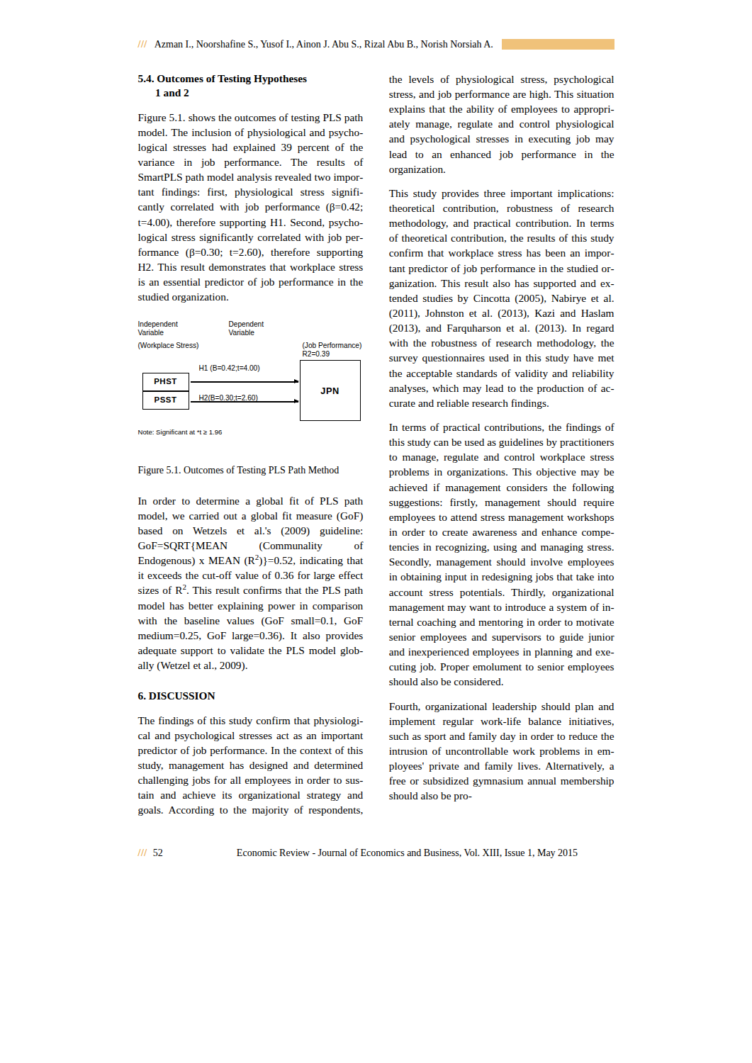/// Azman I., Noorshafine S., Yusof I., Ainon J. Abu S., Rizal Abu B., Norish Norsiah A.
5.4. Outcomes of Testing Hypotheses
1 and 2
Figure 5.1. shows the outcomes of testing PLS path model. The inclusion of physiological and psychological stresses had explained 39 percent of the variance in job performance. The results of SmartPLS path model analysis revealed two important findings: first, physiological stress significantly correlated with job performance (β=0.42; t=4.00), therefore supporting H1. Second, psychological stress significantly correlated with job performance (β=0.30; t=2.60), therefore supporting H2. This result demonstrates that workplace stress is an essential predictor of job performance in the studied organization.
Independent
Variable
Dependent
Variable
(Workplace Stress)
(Job Performance)
R2=0.39
H1 (B=0.42;t=4.00)
H2(B=0.30;t=2.60)
PHST
PSST
JPN
Note: Significant at *t ≥ 1.96
Figure 5.1. Outcomes of Testing PLS Path Method
In order to determine a global fit of PLS path model, we carried out a global fit measure (GoF) based on Wetzels et al.'s (2009) guideline: GoF=SQRT{MEAN (Communality of Endogenous) x MEAN (R2)}=0.52, indicating that it exceeds the cut-off value of 0.36 for large effect sizes of R2. This result confirms that the PLS path model has better explaining power in comparison with the baseline values (GoF small=0.1, GoF medium=0.25, GoF large=0.36). It also provides adequate support to validate the PLS model globally (Wetzel et al., 2009).
6. DISCUSSION
The findings of this study confirm that physiological and psychological stresses act as an important predictor of job performance. In the context of this study, management has designed and determined challenging jobs for all employees in order to sustain and achieve its organizational strategy and goals. According to the majority of respondents, the levels of physiological stress, psychological stress, and job performance are high. This situation explains that the ability of employees to appropriately manage, regulate and control physiological and psychological stresses in executing job may lead to an enhanced job performance in the organization.
This study provides three important implications: theoretical contribution, robustness of research methodology, and practical contribution. In terms of theoretical contribution, the results of this study confirm that workplace stress has been an important predictor of job performance in the studied organization. This result also has supported and extended studies by Cincotta (2005), Nabirye et al. (2011), Johnston et al. (2013), Kazi and Haslam (2013), and Farquharson et al. (2013). In regard with the robustness of research methodology, the survey questionnaires used in this study have met the acceptable standards of validity and reliability analyses, which may lead to the production of accurate and reliable research findings.
In terms of practical contributions, the findings of this study can be used as guidelines by practitioners to manage, regulate and control workplace stress problems in organizations. This objective may be achieved if management considers the following suggestions: firstly, management should require employees to attend stress management workshops in order to create awareness and enhance competencies in recognizing, using and managing stress. Secondly, management should involve employees in obtaining input in redesigning jobs that take into account stress potentials. Thirdly, organizational management may want to introduce a system of internal coaching and mentoring in order to motivate senior employees and supervisors to guide junior and inexperienced employees in planning and executing job. Proper emolument to senior employees should also be considered.
Fourth, organizational leadership should plan and implement regular work-life balance initiatives, such as sport and family day in order to reduce the intrusion of uncontrollable work problems in employees' private and family lives. Alternatively, a free or subsidized gymnasium annual membership should also be pro-
/// 52 Economic Review - Journal of Economics and Business, Vol. XIII, Issue 1, May 2015